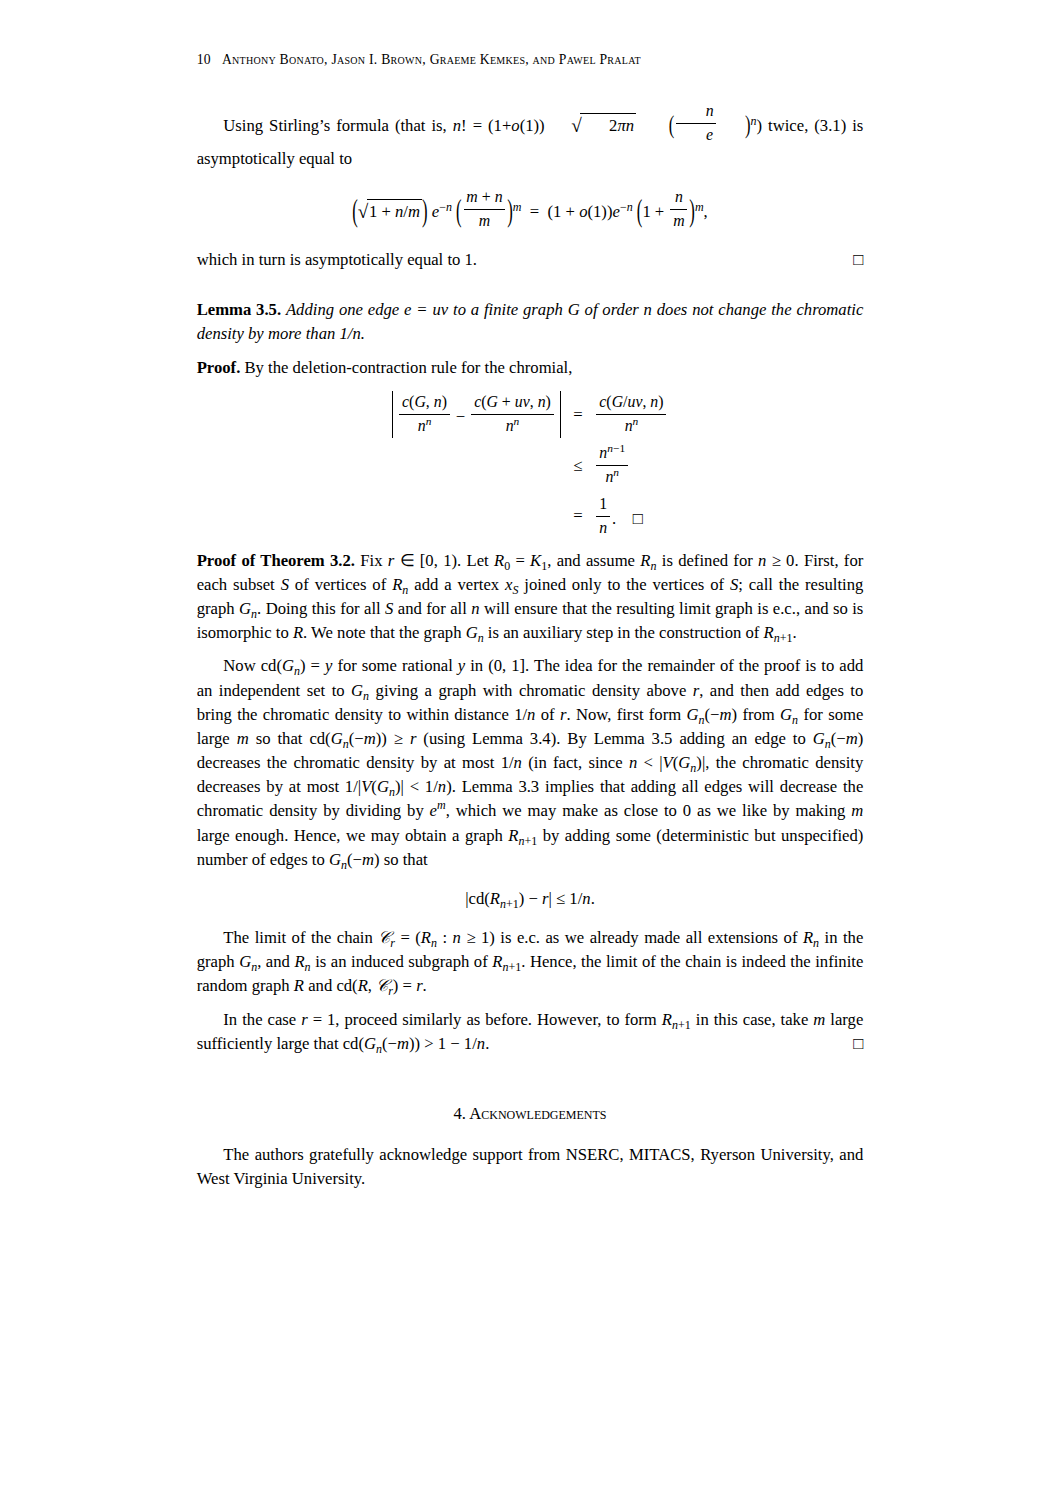10 Anthony Bonato, Jason I. Brown, Graeme Kemkes, and Pawel Pralat
Using Stirling’s formula (that is, n! = (1+o(1))2πn (ne)n) twice, (3.1) is asymptotically equal to
(1 + n/m) e−n (m + n m)m = (1 + o(1))e−n (1 + nm)m,
which in turn is asymptotically equal to 1. □
Lemma 3.5. Adding one edge e = uv to a finite graph G of order n does not change the chromatic density by more than 1/n.
Proof. By the deletion-contraction rule for the chromial,
| c ( G , n ) n n − c ( G + uv , n ) n n | = | c ( G / uv , n ) n n |
| | ≤ | n n −1 n n |
| | = | 1 n . □ |
Proof of Theorem 3.2. Fix r ∈ [0, 1). Let R0 = K1, and assume Rn is defined for n ≥ 0. First, for each subset S of vertices of Rn add a vertex xS joined only to the vertices of S; call the resulting graph Gn. Doing this for all S and for all n will ensure that the resulting limit graph is e.c., and so is isomorphic to R. We note that the graph Gn is an auxiliary step in the construction of Rn+1.
Now cd(Gn) = y for some rational y in (0, 1]. The idea for the remainder of the proof is to add an independent set to Gn giving a graph with chromatic density above r, and then add edges to bring the chromatic density to within distance 1/n of r. Now, first form Gn(−m) from Gn for some large m so that cd(Gn(−m)) ≥ r (using Lemma 3.4). By Lemma 3.5 adding an edge to Gn(−m) decreases the chromatic density by at most 1/n (in fact, since n < |V(Gn)|, the chromatic density decreases by at most 1/|V(Gn)| < 1/n). Lemma 3.3 implies that adding all edges will decrease the chromatic density by dividing by em, which we may make as close to 0 as we like by making m large enough. Hence, we may obtain a graph Rn+1 by adding some (deterministic but unspecified) number of edges to Gn(−m) so that
|cd(Rn+1) − r| ≤ 1/n.
The limit of the chain 𝒞r = (Rn : n ≥ 1) is e.c. as we already made all extensions of Rn in the graph Gn, and Rn is an induced subgraph of Rn+1. Hence, the limit of the chain is indeed the infinite random graph R and cd(R, 𝒞r) = r.
In the case r = 1, proceed similarly as before. However, to form Rn+1 in this case, take m large sufficiently large that cd(Gn(−m)) > 1 − 1/n. □
4. Acknowledgements
The authors gratefully acknowledge support from NSERC, MITACS, Ryerson University, and West Virginia University.